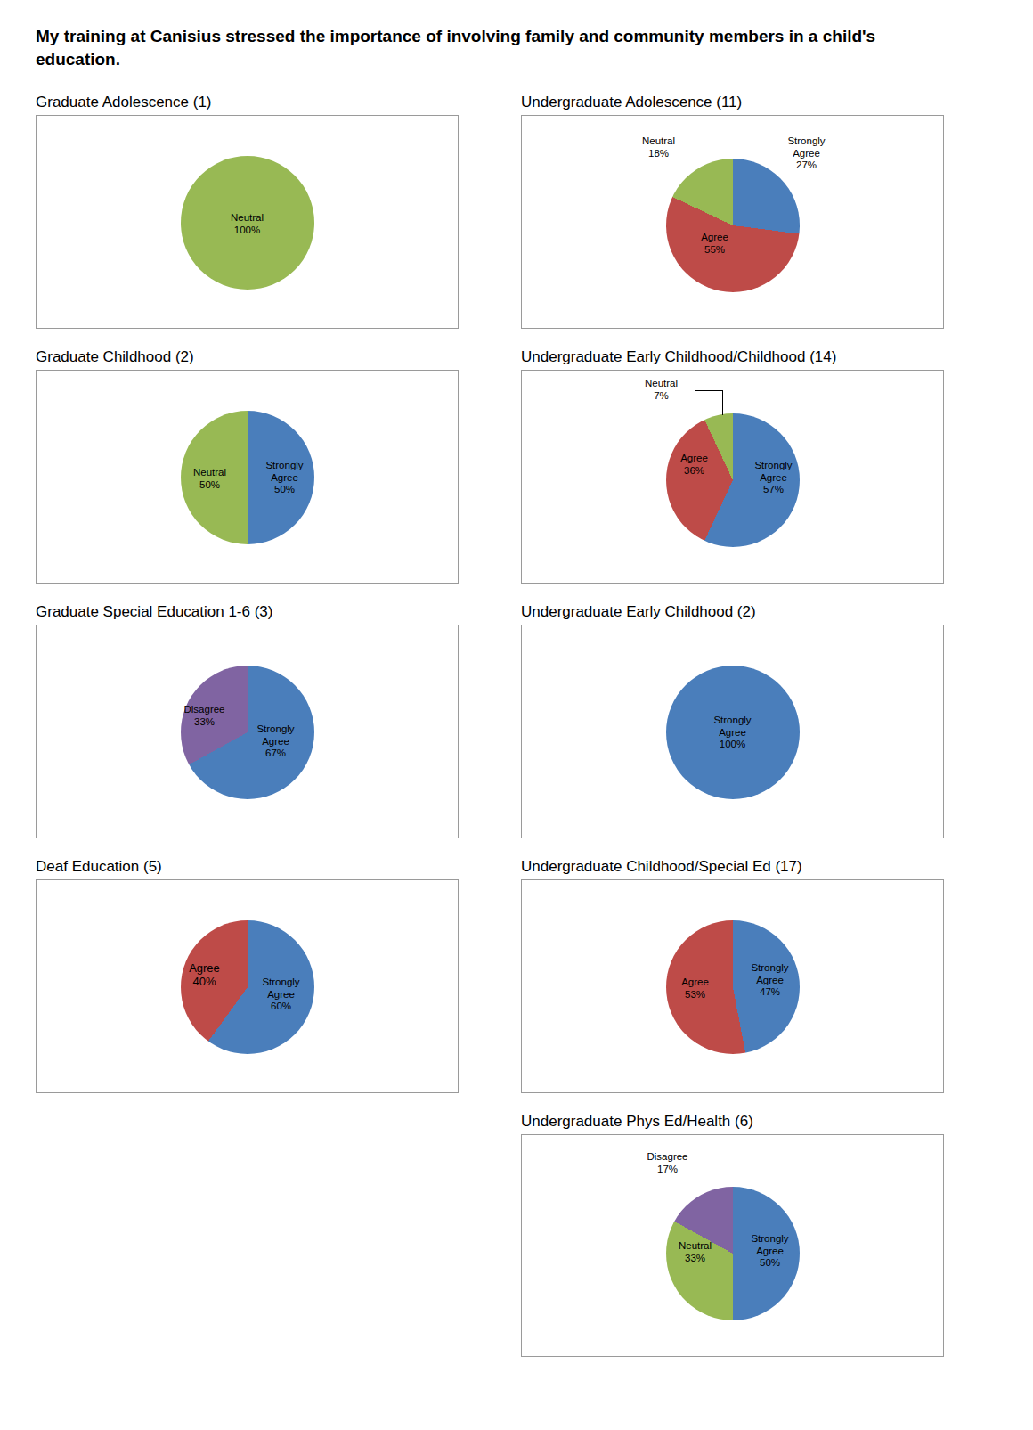My training at Canisius stressed the importance of involving family and community members in a child's education.
Graduate Adolescence (1)
Neutral
100%
Undergraduate Adolescence (11)
Strongly
Agree
27%
Neutral
18%
Agree
55%
Graduate Childhood (2)
Strongly
Agree
50%
Neutral
50%
Undergraduate Early Childhood/Childhood (14)
Neutral
7%
Agree
36%
Strongly
Agree
57%
Graduate Special Education 1-6 (3)
Disagree
33%
Strongly
Agree
67%
Undergraduate Early Childhood (2)
Strongly
Agree
100%
Deaf Education (5)
Agree
40%
Strongly
Agree
60%
Undergraduate Childhood/Special Ed (17)
Strongly
Agree
47%
Agree
53%
Undergraduate Phys Ed/Health (6)
Disagree
17%
Neutral
33%
Strongly
Agree
50%